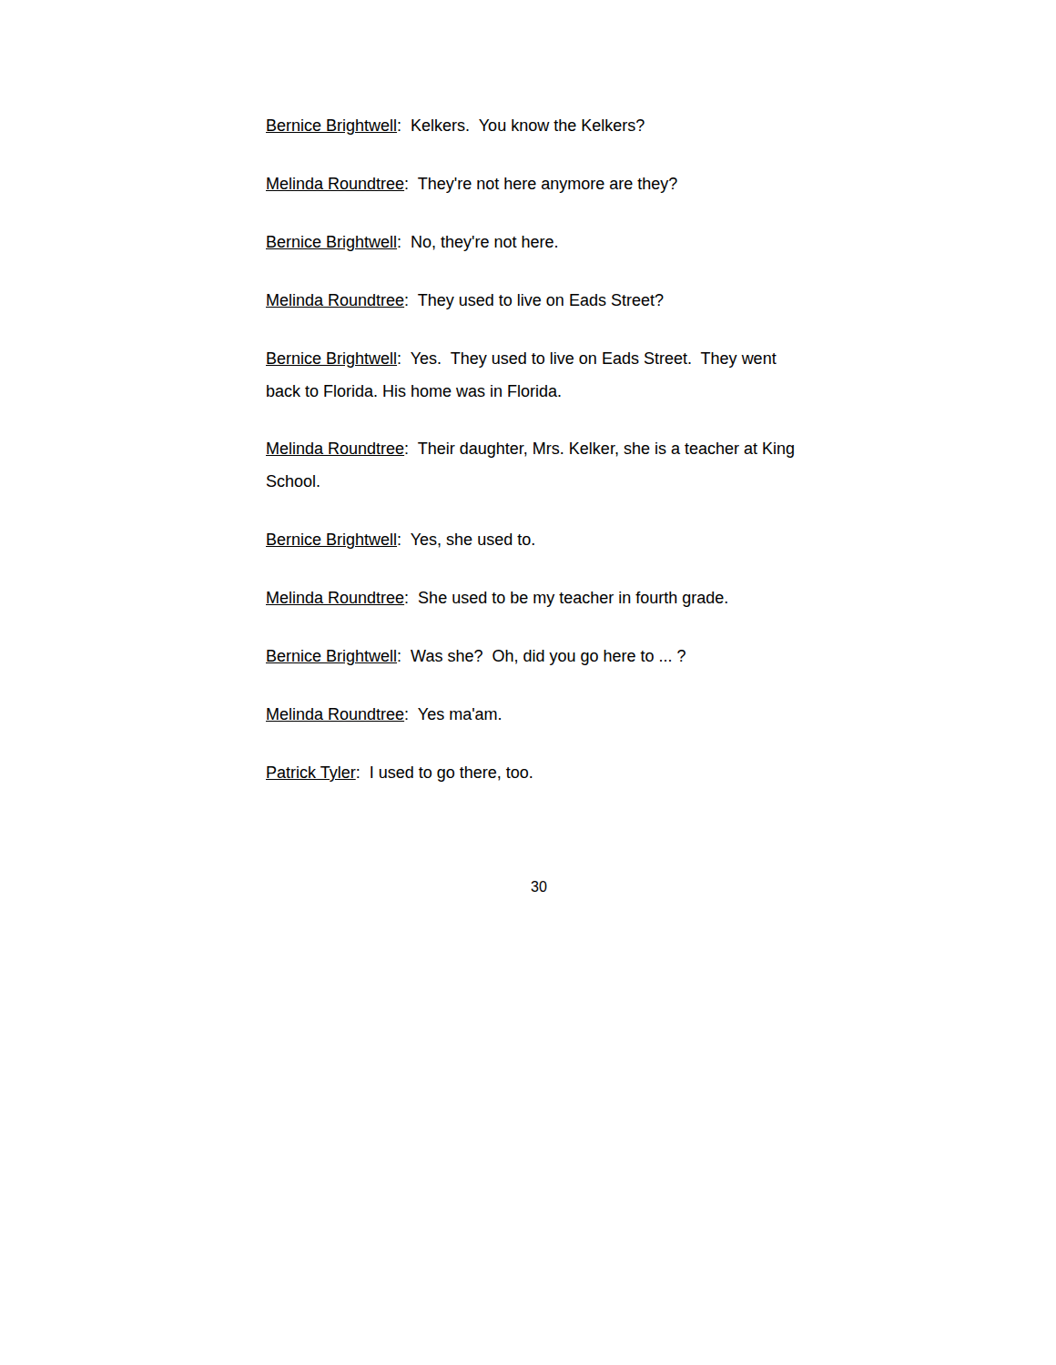Bernice Brightwell: Kelkers. You know the Kelkers?
Melinda Roundtree: They're not here anymore are they?
Bernice Brightwell: No, they're not here.
Melinda Roundtree: They used to live on Eads Street?
Bernice Brightwell: Yes. They used to live on Eads Street. They went back to Florida. His home was in Florida.
Melinda Roundtree: Their daughter, Mrs. Kelker, she is a teacher at King School.
Bernice Brightwell: Yes, she used to.
Melinda Roundtree: She used to be my teacher in fourth grade.
Bernice Brightwell: Was she? Oh, did you go here to ... ?
Melinda Roundtree: Yes ma'am.
Patrick Tyler: I used to go there, too.
30